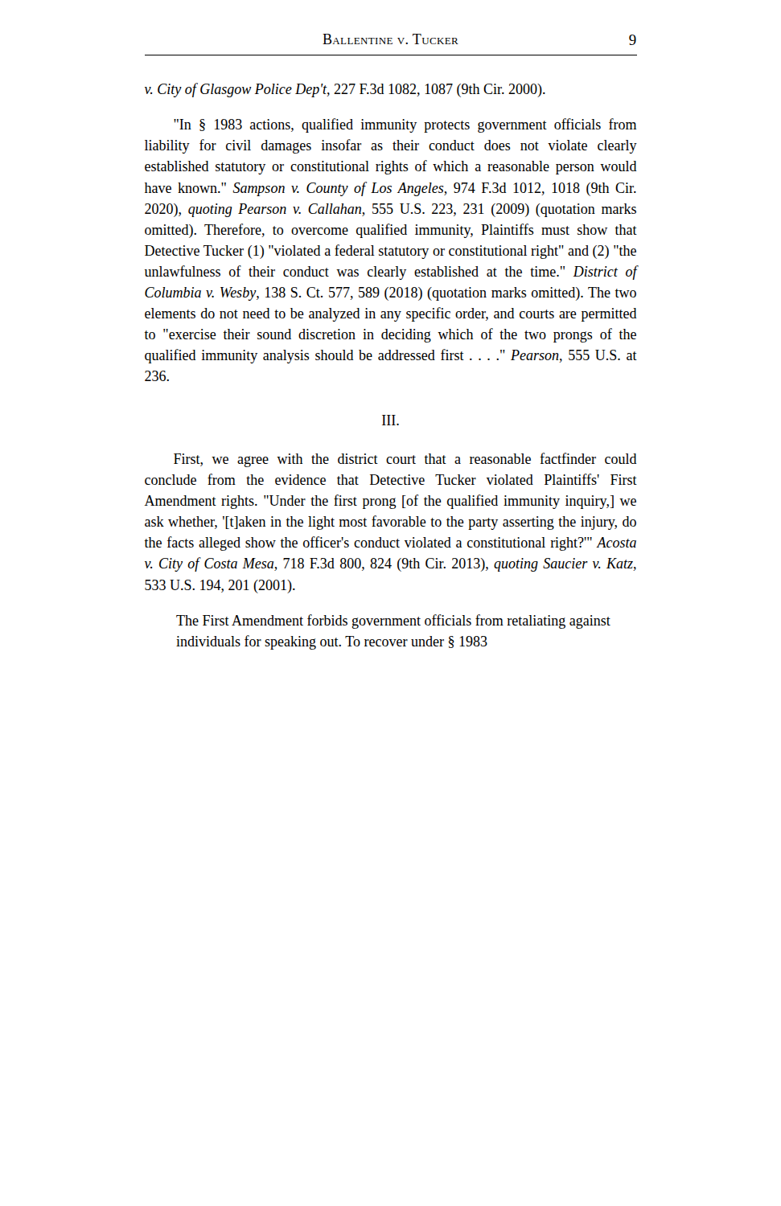Ballentine v. Tucker 9
v. City of Glasgow Police Dep't, 227 F.3d 1082, 1087 (9th Cir. 2000).
"In § 1983 actions, qualified immunity protects government officials from liability for civil damages insofar as their conduct does not violate clearly established statutory or constitutional rights of which a reasonable person would have known." Sampson v. County of Los Angeles, 974 F.3d 1012, 1018 (9th Cir. 2020), quoting Pearson v. Callahan, 555 U.S. 223, 231 (2009) (quotation marks omitted). Therefore, to overcome qualified immunity, Plaintiffs must show that Detective Tucker (1) "violated a federal statutory or constitutional right" and (2) "the unlawfulness of their conduct was clearly established at the time." District of Columbia v. Wesby, 138 S. Ct. 577, 589 (2018) (quotation marks omitted). The two elements do not need to be analyzed in any specific order, and courts are permitted to "exercise their sound discretion in deciding which of the two prongs of the qualified immunity analysis should be addressed first . . . ." Pearson, 555 U.S. at 236.
III.
First, we agree with the district court that a reasonable factfinder could conclude from the evidence that Detective Tucker violated Plaintiffs' First Amendment rights. "Under the first prong [of the qualified immunity inquiry,] we ask whether, '[t]aken in the light most favorable to the party asserting the injury, do the facts alleged show the officer's conduct violated a constitutional right?'" Acosta v. City of Costa Mesa, 718 F.3d 800, 824 (9th Cir. 2013), quoting Saucier v. Katz, 533 U.S. 194, 201 (2001).
The First Amendment forbids government officials from retaliating against individuals for speaking out. To recover under § 1983